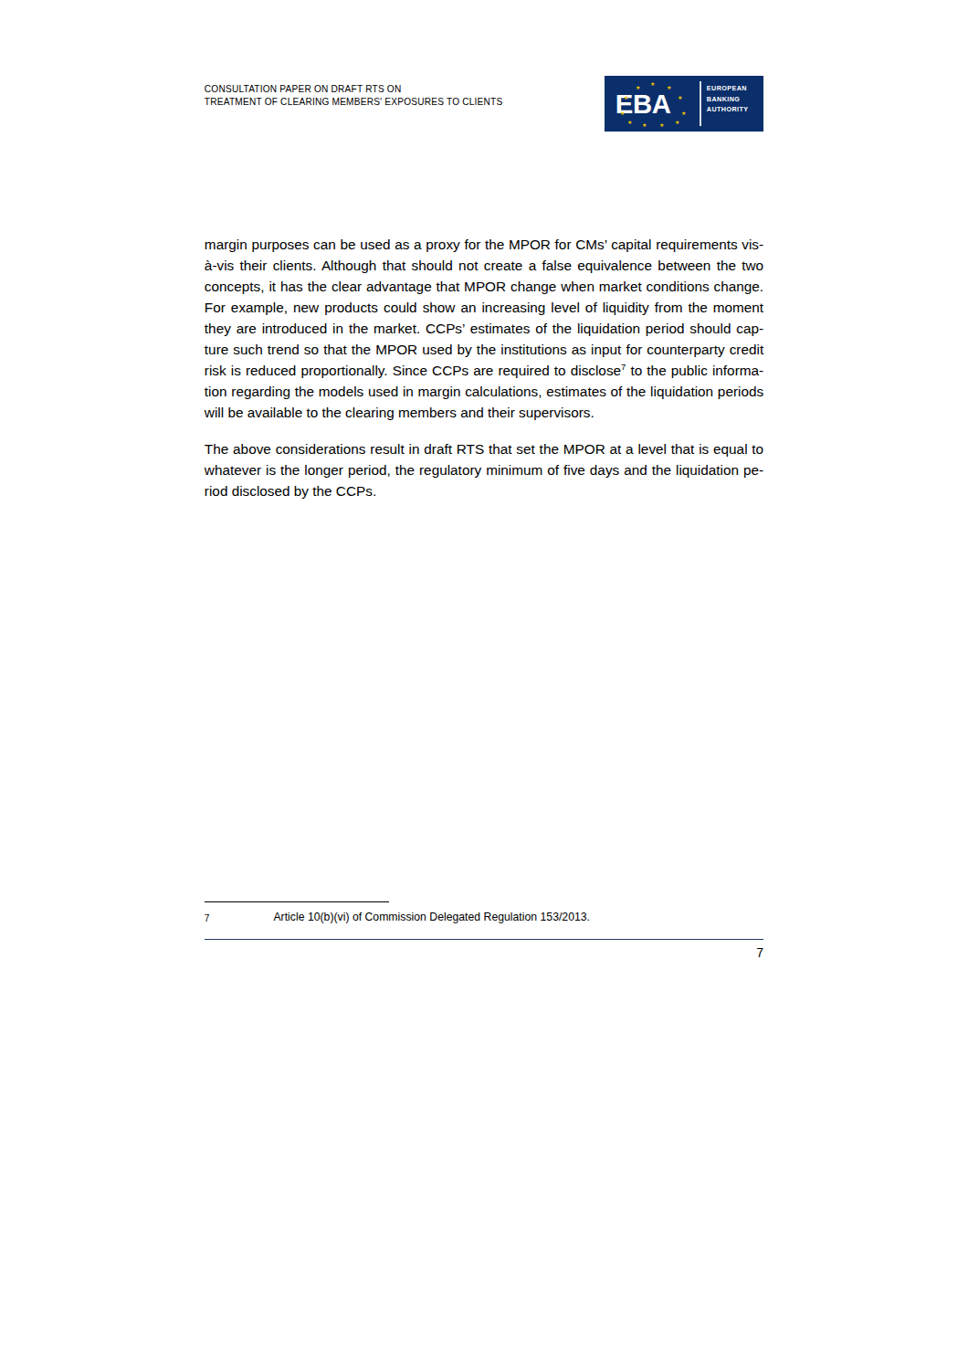Consultation paper on draft RTS on
treatment of clearing members' exposures to clients
★ ★ ★ ★ ★ ★ ★ ★ ★ ★ ★
EBA
European
Banking
Authority
margin purposes can be used as a proxy for the MPOR for CMs’ capital requirements vis-à-vis their clients. Although that should not create a false equivalence between the two concepts, it has the clear advantage that MPOR change when market conditions change. For example, new products could show an increasing level of liquidity from the moment they are introduced in the market. CCPs’ estimates of the liquidation period should capture such trend so that the MPOR used by the institutions as input for counterparty credit risk is reduced proportionally. Since CCPs are required to disclose7 to the public information regarding the models used in margin calculations, estimates of the liquidation periods will be available to the clearing members and their supervisors.
The above considerations result in draft RTS that set the MPOR at a level that is equal to whatever is the longer period, the regulatory minimum of five days and the liquidation period disclosed by the CCPs.
7
Article 10(b)(vi) of Commission Delegated Regulation 153/2013.
7